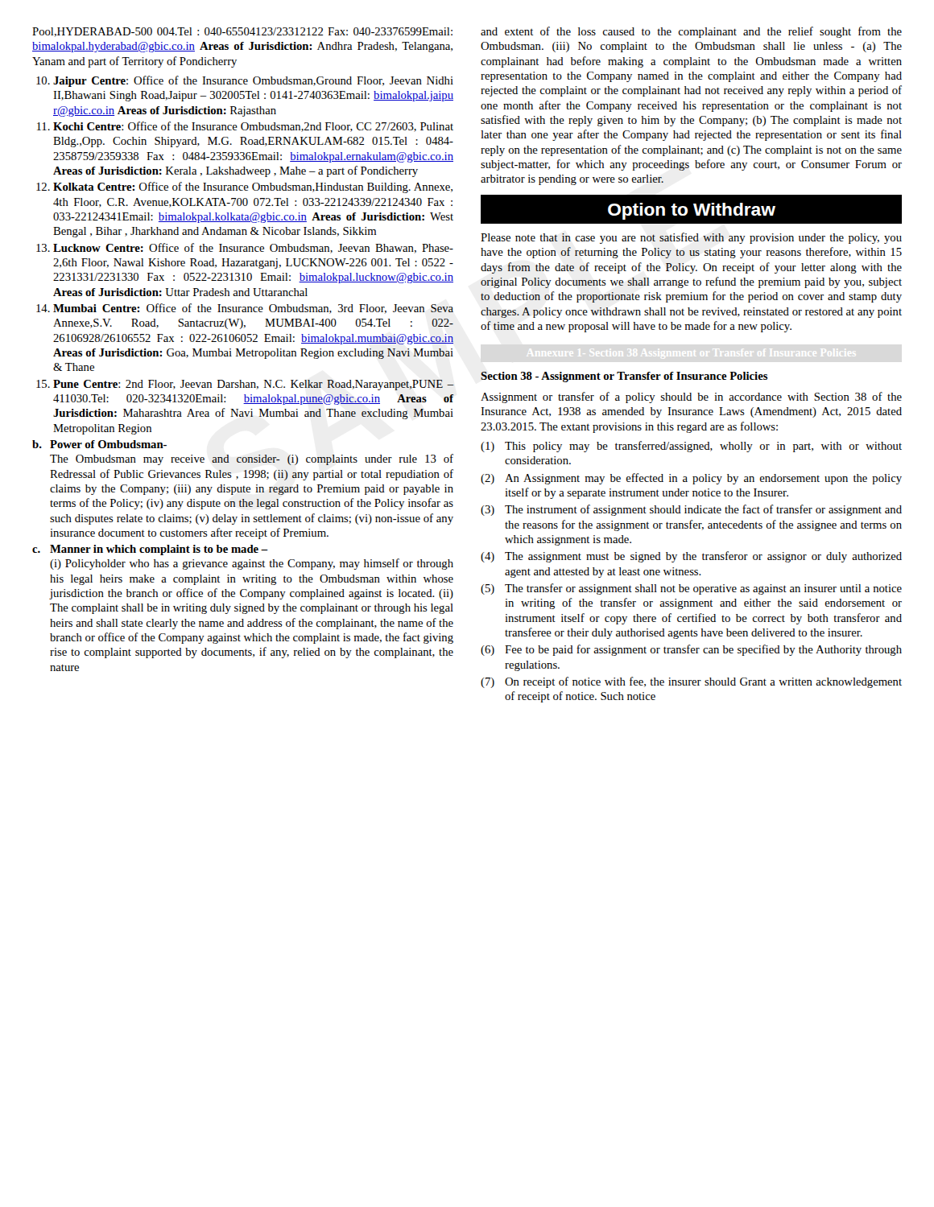SAMPLE
Pool,HYDERABAD-500 004.Tel : 040-65504123/23312122 Fax: 040-23376599Email: bimalokpal.hyderabad@gbic.co.in Areas of Jurisdiction: Andhra Pradesh, Telangana, Yanam and part of Territory of Pondicherry
Jaipur Centre: Office of the Insurance Ombudsman,Ground Floor, Jeevan Nidhi II,Bhawani Singh Road,Jaipur – 302005Tel : 0141-2740363Email: bimalokpal.jaipur@gbic.co.in Areas of Jurisdiction: Rajasthan
Kochi Centre: Office of the Insurance Ombudsman,2nd Floor, CC 27/2603, Pulinat Bldg.,Opp. Cochin Shipyard, M.G. Road,ERNAKULAM-682 015.Tel : 0484-2358759/2359338 Fax : 0484-2359336Email: bimalokpal.ernakulam@gbic.co.in Areas of Jurisdiction: Kerala , Lakshadweep , Mahe – a part of Pondicherry
Kolkata Centre: Office of the Insurance Ombudsman,Hindustan Building. Annexe, 4th Floor, C.R. Avenue,KOLKATA-700 072.Tel : 033-22124339/22124340 Fax : 033-22124341Email: bimalokpal.kolkata@gbic.co.in Areas of Jurisdiction: West Bengal , Bihar , Jharkhand and Andaman & Nicobar Islands, Sikkim
Lucknow Centre: Office of the Insurance Ombudsman, Jeevan Bhawan, Phase-2,6th Floor, Nawal Kishore Road, Hazaratganj, LUCKNOW-226 001. Tel : 0522 - 2231331/2231330 Fax : 0522-2231310 Email: bimalokpal.lucknow@gbic.co.in Areas of Jurisdiction: Uttar Pradesh and Uttaranchal
Mumbai Centre: Office of the Insurance Ombudsman, 3rd Floor, Jeevan Seva Annexe,S.V. Road, Santacruz(W), MUMBAI-400 054.Tel : 022-26106928/26106552 Fax : 022-26106052 Email: bimalokpal.mumbai@gbic.co.in Areas of Jurisdiction: Goa, Mumbai Metropolitan Region excluding Navi Mumbai & Thane
Pune Centre: 2nd Floor, Jeevan Darshan, N.C. Kelkar Road,Narayanpet,PUNE – 411030.Tel: 020-32341320Email: bimalokpal.pune@gbic.co.in Areas of Jurisdiction: Maharashtra Area of Navi Mumbai and Thane excluding Mumbai Metropolitan Region
b. Power of Ombudsman-
The Ombudsman may receive and consider- (i) complaints under rule 13 of Redressal of Public Grievances Rules , 1998; (ii) any partial or total repudiation of claims by the Company; (iii) any dispute in regard to Premium paid or payable in terms of the Policy; (iv) any dispute on the legal construction of the Policy insofar as such disputes relate to claims; (v) delay in settlement of claims; (vi) non-issue of any insurance document to customers after receipt of Premium.
c. Manner in which complaint is to be made –
(i) Policyholder who has a grievance against the Company, may himself or through his legal heirs make a complaint in writing to the Ombudsman within whose jurisdiction the branch or office of the Company complained against is located. (ii) The complaint shall be in writing duly signed by the complainant or through his legal heirs and shall state clearly the name and address of the complainant, the name of the branch or office of the Company against which the complaint is made, the fact giving rise to complaint supported by documents, if any, relied on by the complainant, the nature
and extent of the loss caused to the complainant and the relief sought from the Ombudsman. (iii) No complaint to the Ombudsman shall lie unless - (a) The complainant had before making a complaint to the Ombudsman made a written representation to the Company named in the complaint and either the Company had rejected the complaint or the complainant had not received any reply within a period of one month after the Company received his representation or the complainant is not satisfied with the reply given to him by the Company; (b) The complaint is made not later than one year after the Company had rejected the representation or sent its final reply on the representation of the complainant; and (c) The complaint is not on the same subject-matter, for which any proceedings before any court, or Consumer Forum or arbitrator is pending or were so earlier.
Option to Withdraw
Please note that in case you are not satisfied with any provision under the policy, you have the option of returning the Policy to us stating your reasons therefore, within 15 days from the date of receipt of the Policy. On receipt of your letter along with the original Policy documents we shall arrange to refund the premium paid by you, subject to deduction of the proportionate risk premium for the period on cover and stamp duty charges. A policy once withdrawn shall not be revived, reinstated or restored at any point of time and a new proposal will have to be made for a new policy.
Annexure 1- Section 38 Assignment or Transfer of Insurance Policies
Section 38 - Assignment or Transfer of Insurance Policies
Assignment or transfer of a policy should be in accordance with Section 38 of the Insurance Act, 1938 as amended by Insurance Laws (Amendment) Act, 2015 dated 23.03.2015. The extant provisions in this regard are as follows:
This policy may be transferred/assigned, wholly or in part, with or without consideration.
An Assignment may be effected in a policy by an endorsement upon the policy itself or by a separate instrument under notice to the Insurer.
The instrument of assignment should indicate the fact of transfer or assignment and the reasons for the assignment or transfer, antecedents of the assignee and terms on which assignment is made.
The assignment must be signed by the transferor or assignor or duly authorized agent and attested by at least one witness.
The transfer or assignment shall not be operative as against an insurer until a notice in writing of the transfer or assignment and either the said endorsement or instrument itself or copy there of certified to be correct by both transferor and transferee or their duly authorised agents have been delivered to the insurer.
Fee to be paid for assignment or transfer can be specified by the Authority through regulations.
On receipt of notice with fee, the insurer should Grant a written acknowledgement of receipt of notice. Such notice